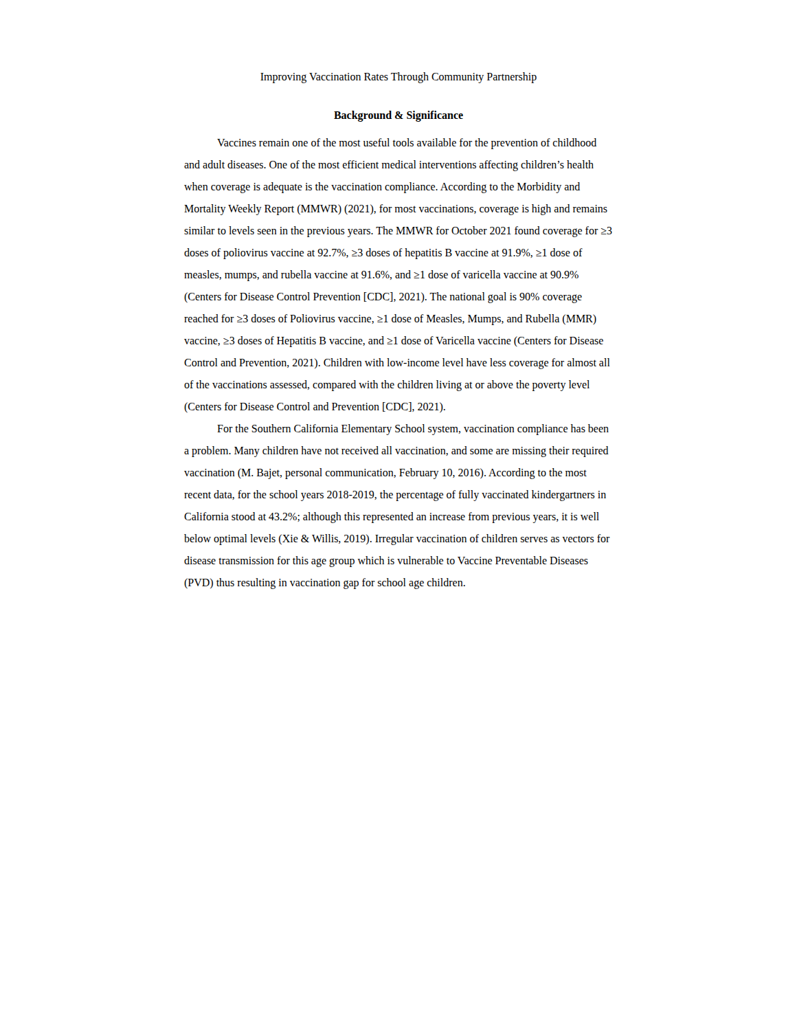Improving Vaccination Rates Through Community Partnership
Background & Significance
Vaccines remain one of the most useful tools available for the prevention of childhood and adult diseases. One of the most efficient medical interventions affecting children’s health when coverage is adequate is the vaccination compliance. According to the Morbidity and Mortality Weekly Report (MMWR) (2021), for most vaccinations, coverage is high and remains similar to levels seen in the previous years. The MMWR for October 2021 found coverage for ≥3 doses of poliovirus vaccine at 92.7%, ≥3 doses of hepatitis B vaccine at 91.9%, ≥1 dose of measles, mumps, and rubella vaccine at 91.6%, and ≥1 dose of varicella vaccine at 90.9% (Centers for Disease Control Prevention [CDC], 2021). The national goal is 90% coverage reached for ≥3 doses of Poliovirus vaccine, ≥1 dose of Measles, Mumps, and Rubella (MMR) vaccine, ≥3 doses of Hepatitis B vaccine, and ≥1 dose of Varicella vaccine (Centers for Disease Control and Prevention, 2021). Children with low-income level have less coverage for almost all of the vaccinations assessed, compared with the children living at or above the poverty level (Centers for Disease Control and Prevention [CDC], 2021).
For the Southern California Elementary School system, vaccination compliance has been a problem. Many children have not received all vaccination, and some are missing their required vaccination (M. Bajet, personal communication, February 10, 2016). According to the most recent data, for the school years 2018-2019, the percentage of fully vaccinated kindergartners in California stood at 43.2%; although this represented an increase from previous years, it is well below optimal levels (Xie & Willis, 2019). Irregular vaccination of children serves as vectors for disease transmission for this age group which is vulnerable to Vaccine Preventable Diseases (PVD) thus resulting in vaccination gap for school age children.